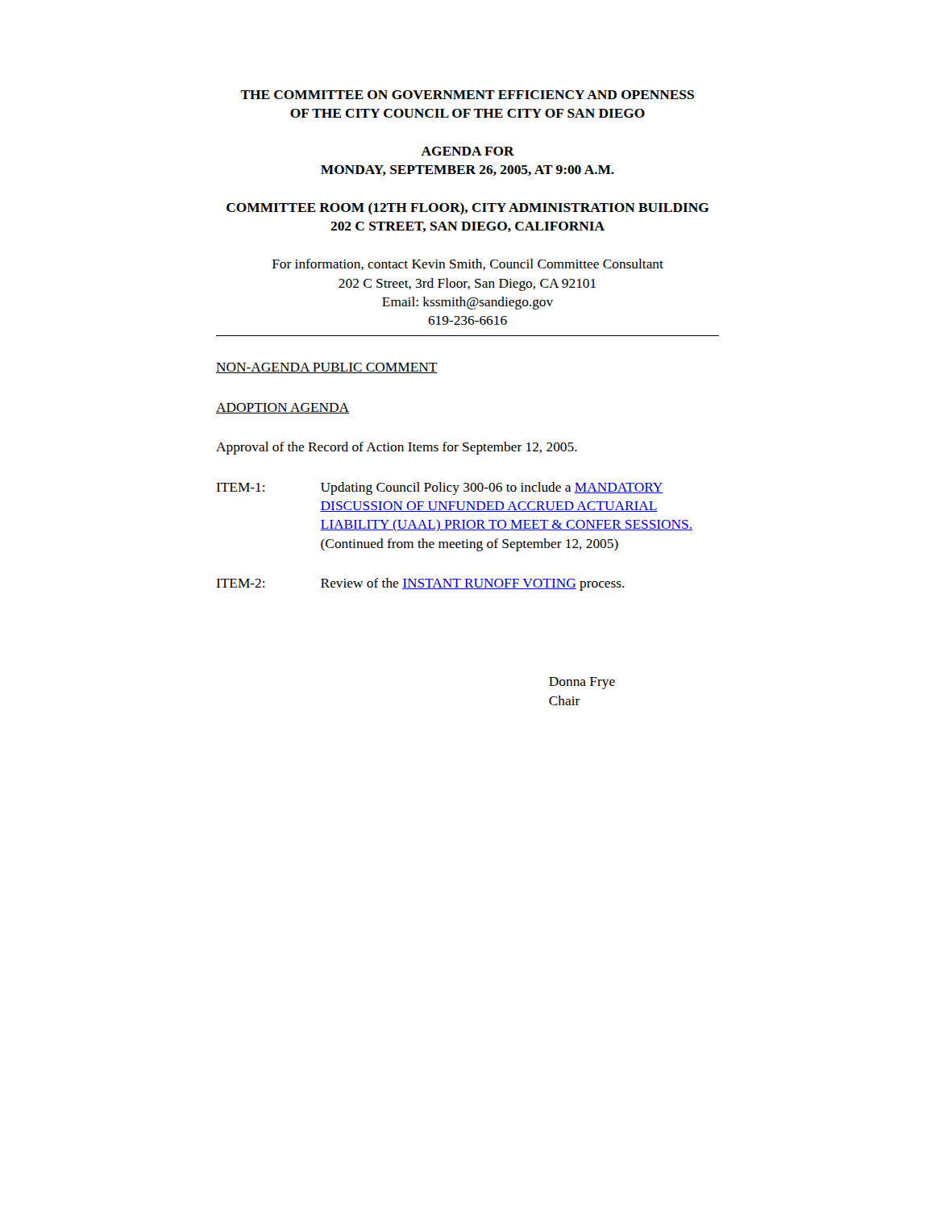THE COMMITTEE ON GOVERNMENT EFFICIENCY AND OPENNESS
OF THE CITY COUNCIL OF THE CITY OF SAN DIEGO
AGENDA FOR
MONDAY, SEPTEMBER 26, 2005, AT 9:00 A.M.
COMMITTEE ROOM (12TH FLOOR), CITY ADMINISTRATION BUILDING
202 C STREET, SAN DIEGO, CALIFORNIA
For information, contact Kevin Smith, Council Committee Consultant
202 C Street, 3rd Floor, San Diego, CA 92101
Email: kssmith@sandiego.gov
619-236-6616
NON-AGENDA PUBLIC COMMENT
ADOPTION AGENDA
Approval of the Record of Action Items for September 12, 2005.
| ITEM-1: | Updating Council Policy 300-06 to include a MANDATORY DISCUSSION OF UNFUNDED ACCRUED ACTUARIAL LIABILITY (UAAL) PRIOR TO MEET & CONFER SESSIONS. (Continued from the meeting of September 12, 2005) |
| ITEM-2: | Review of the INSTANT RUNOFF VOTING process. |
Donna Frye
Chair